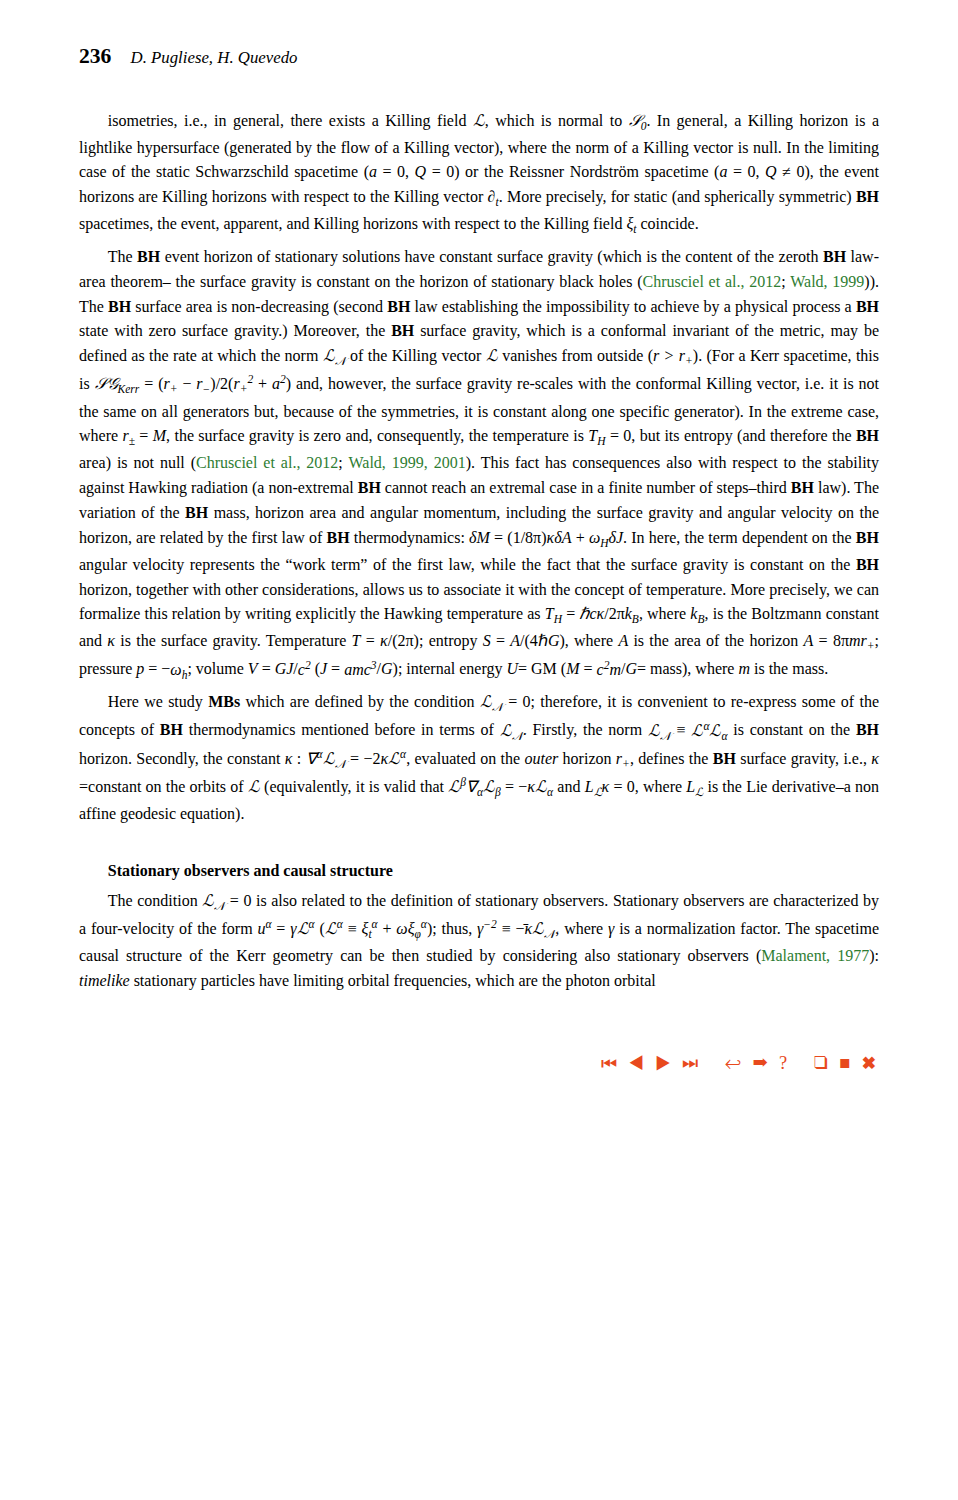236 D. Pugliese, H. Quevedo
isometries, i.e., in general, there exists a Killing field ℒ, which is normal to 𝒮0. In general, a Killing horizon is a lightlike hypersurface (generated by the flow of a Killing vector), where the norm of a Killing vector is null. In the limiting case of the static Schwarzschild spacetime (a = 0, Q = 0) or the Reissner Nordström spacetime (a = 0, Q ≠ 0), the event horizons are Killing horizons with respect to the Killing vector ∂t. More precisely, for static (and spherically symmetric) BH spacetimes, the event, apparent, and Killing horizons with respect to the Killing field ξt coincide.
The BH event horizon of stationary solutions have constant surface gravity (which is the content of the zeroth BH law-area theorem– the surface gravity is constant on the horizon of stationary black holes (Chrusciel et al., 2012; Wald, 1999)). The BH surface area is non-decreasing (second BH law establishing the impossibility to achieve by a physical process a BH state with zero surface gravity.) Moreover, the BH surface gravity, which is a conformal invariant of the metric, may be defined as the rate at which the norm ℒ𝒩 of the Killing vector ℒ vanishes from outside (r > r+). (For a Kerr spacetime, this is 𝒮𝒢Kerr = (r+ − r−)/2(r+2 + a2) and, however, the surface gravity re-scales with the conformal Killing vector, i.e. it is not the same on all generators but, because of the symmetries, it is constant along one specific generator). In the extreme case, where r± = M, the surface gravity is zero and, consequently, the temperature is TH = 0, but its entropy (and therefore the BH area) is not null (Chrusciel et al., 2012; Wald, 1999, 2001). This fact has consequences also with respect to the stability against Hawking radiation (a non-extremal BH cannot reach an extremal case in a finite number of steps–third BH law). The variation of the BH mass, horizon area and angular momentum, including the surface gravity and angular velocity on the horizon, are related by the first law of BH thermodynamics: δM = (1/8π)κδA + ωHδJ. In here, the term dependent on the BH angular velocity represents the “work term” of the first law, while the fact that the surface gravity is constant on the BH horizon, together with other considerations, allows us to associate it with the concept of temperature. More precisely, we can formalize this relation by writing explicitly the Hawking temperature as TH = ℏcκ/2πkB, where kB, is the Boltzmann constant and κ is the surface gravity. Temperature T = κ/(2π); entropy S = A/(4ℏG), where A is the area of the horizon A = 8πmr+; pressure p = −ωh; volume V = GJ/c2 (J = amc3/G); internal energy U= GM (M = c2m/G= mass), where m is the mass.
Here we study MBs which are defined by the condition ℒ𝒩 = 0; therefore, it is convenient to re-express some of the concepts of BH thermodynamics mentioned before in terms of ℒ𝒩. Firstly, the norm ℒ𝒩 ≡ ℒαℒα is constant on the BH horizon. Secondly, the constant κ : ∇αℒ𝒩 = −2κℒα, evaluated on the outer horizon r+, defines the BH surface gravity, i.e., κ =constant on the orbits of ℒ (equivalently, it is valid that ℒβ∇αℒβ = −κℒα and Lℒκ = 0, where Lℒ is the Lie derivative–a non affine geodesic equation).
Stationary observers and causal structure
The condition ℒ𝒩 = 0 is also related to the definition of stationary observers. Stationary observers are characterized by a four-velocity of the form uα = γℒα (ℒα ≡ ξtα + ωξφα); thus, γ−2 ≡ −̄κℒ𝒩, where γ is a normalization factor. The spacetime causal structure of the Kerr geometry can be then studied by considering also stationary observers (Malament, 1977): timelike stationary particles have limiting orbital frequencies, which are the photon orbital
⏮ ◀ ▶ ⏭ ↩ ➡ ? ❑ ■ ✖